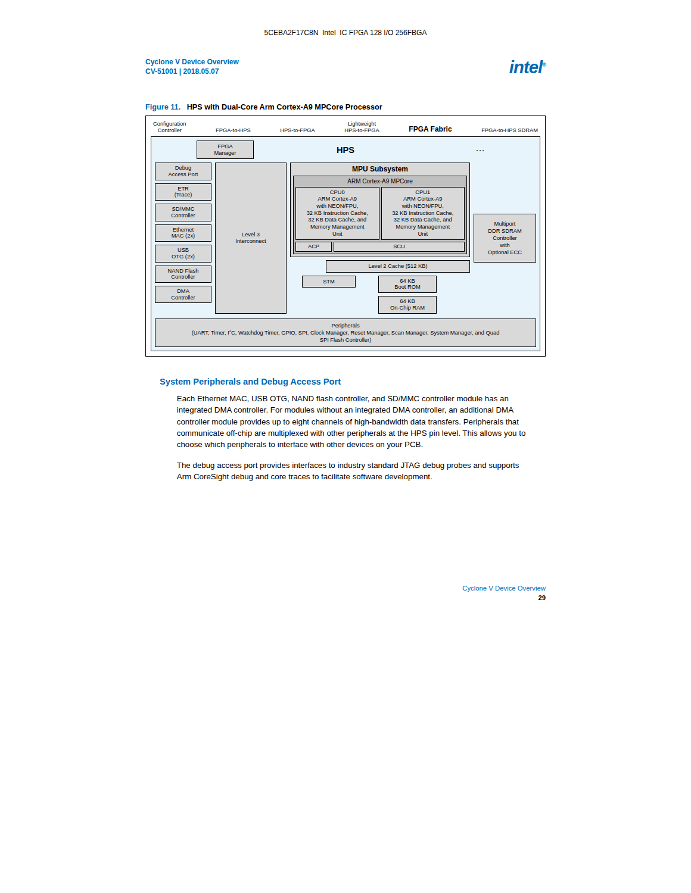5CEBA2F17C8N Intel IC FPGA 128 I/O 256FBGA
Cyclone V Device Overview
CV-51001 | 2018.05.07
intel®
Figure 11. HPS with Dual-Core Arm Cortex-A9 MPCore Processor
Configuration
Controller
FPGA-to-HPS
HPS-to-FPGA
Lightweight
HPS-to-FPGA
FPGA Fabric
FPGA-to-HPS SDRAM
HPS
…
FPGA
Manager
Debug
Access Port
ETR
(Trace)
SD/MMC
Controller
Ethernet
MAC (2x)
USB
OTG (2x)
NAND Flash
Controller
DMA
Controller
Level 3
Interconnect
MPU Subsystem
ARM Cortex-A9 MPCore
CPU0
ARM Cortex-A9
with NEON/FPU,
32 KB Instruction Cache,
32 KB Data Cache, and
Memory Management
Unit
CPU1
ARM Cortex-A9
with NEON/FPU,
32 KB Instruction Cache,
32 KB Data Cache, and
Memory Management
Unit
ACP
SCU
Level 2 Cache (512 KB)
STM
64 KB
Boot ROM
64 KB
On-Chip RAM
Multiport
DDR SDRAM
Controller
with
Optional ECC
Peripherals
(UART, Timer, I2C, Watchdog Timer, GPIO, SPI, Clock Manager, Reset Manager, Scan Manager, System Manager, and Quad
SPI Flash Controller)
System Peripherals and Debug Access Port
Each Ethernet MAC, USB OTG, NAND flash controller, and SD/MMC controller module has an integrated DMA controller. For modules without an integrated DMA controller, an additional DMA controller module provides up to eight channels of high-bandwidth data transfers. Peripherals that communicate off-chip are multiplexed with other peripherals at the HPS pin level. This allows you to choose which peripherals to interface with other devices on your PCB.
The debug access port provides interfaces to industry standard JTAG debug probes and supports Arm CoreSight debug and core traces to facilitate software development.
Cyclone V Device Overview
29